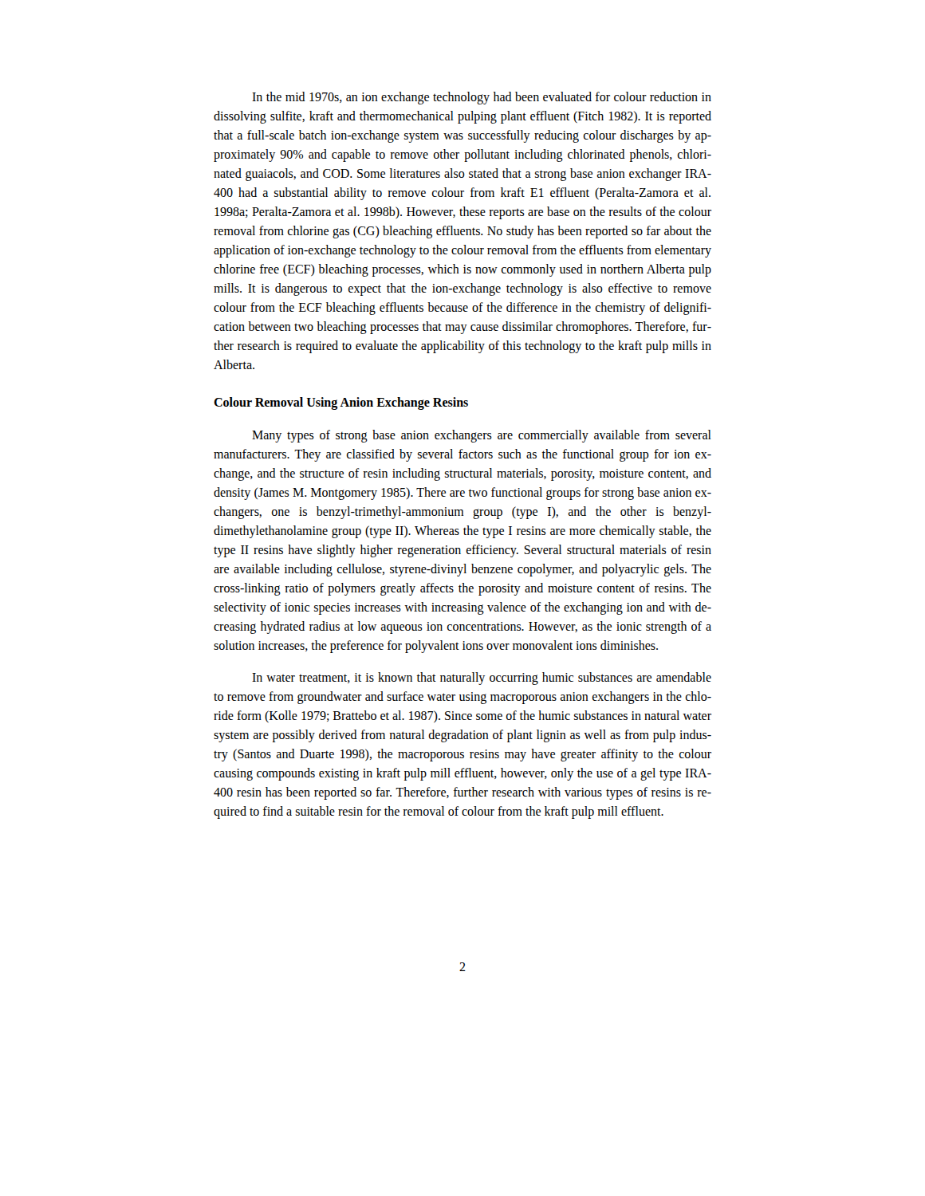In the mid 1970s, an ion exchange technology had been evaluated for colour reduction in dissolving sulfite, kraft and thermomechanical pulping plant effluent (Fitch 1982). It is reported that a full-scale batch ion-exchange system was successfully reducing colour discharges by approximately 90% and capable to remove other pollutant including chlorinated phenols, chlorinated guaiacols, and COD. Some literatures also stated that a strong base anion exchanger IRA-400 had a substantial ability to remove colour from kraft E1 effluent (Peralta-Zamora et al. 1998a; Peralta-Zamora et al. 1998b). However, these reports are base on the results of the colour removal from chlorine gas (CG) bleaching effluents. No study has been reported so far about the application of ion-exchange technology to the colour removal from the effluents from elementary chlorine free (ECF) bleaching processes, which is now commonly used in northern Alberta pulp mills. It is dangerous to expect that the ion-exchange technology is also effective to remove colour from the ECF bleaching effluents because of the difference in the chemistry of delignification between two bleaching processes that may cause dissimilar chromophores. Therefore, further research is required to evaluate the applicability of this technology to the kraft pulp mills in Alberta.
Colour Removal Using Anion Exchange Resins
Many types of strong base anion exchangers are commercially available from several manufacturers. They are classified by several factors such as the functional group for ion exchange, and the structure of resin including structural materials, porosity, moisture content, and density (James M. Montgomery 1985). There are two functional groups for strong base anion exchangers, one is benzyl-trimethyl-ammonium group (type I), and the other is benzyl-dimethylethanolamine group (type II). Whereas the type I resins are more chemically stable, the type II resins have slightly higher regeneration efficiency. Several structural materials of resin are available including cellulose, styrene-divinyl benzene copolymer, and polyacrylic gels. The cross-linking ratio of polymers greatly affects the porosity and moisture content of resins. The selectivity of ionic species increases with increasing valence of the exchanging ion and with decreasing hydrated radius at low aqueous ion concentrations. However, as the ionic strength of a solution increases, the preference for polyvalent ions over monovalent ions diminishes.
In water treatment, it is known that naturally occurring humic substances are amendable to remove from groundwater and surface water using macroporous anion exchangers in the chloride form (Kolle 1979; Brattebo et al. 1987). Since some of the humic substances in natural water system are possibly derived from natural degradation of plant lignin as well as from pulp industry (Santos and Duarte 1998), the macroporous resins may have greater affinity to the colour causing compounds existing in kraft pulp mill effluent, however, only the use of a gel type IRA-400 resin has been reported so far. Therefore, further research with various types of resins is required to find a suitable resin for the removal of colour from the kraft pulp mill effluent.
2